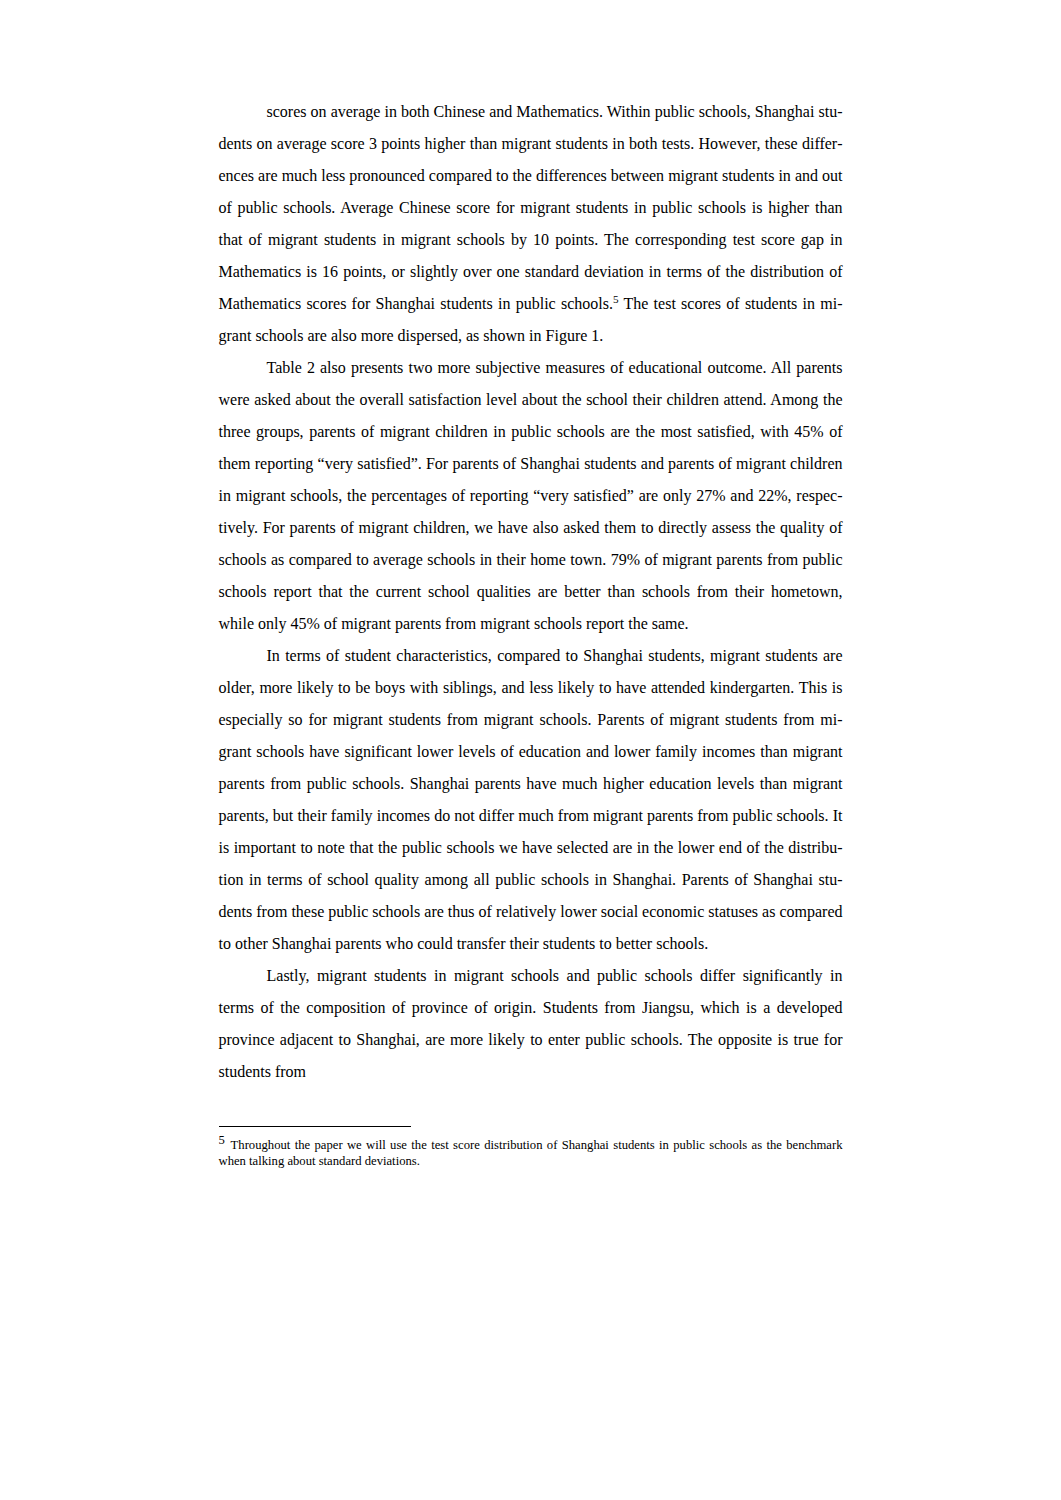scores on average in both Chinese and Mathematics. Within public schools, Shanghai students on average score 3 points higher than migrant students in both tests. However, these differences are much less pronounced compared to the differences between migrant students in and out of public schools. Average Chinese score for migrant students in public schools is higher than that of migrant students in migrant schools by 10 points. The corresponding test score gap in Mathematics is 16 points, or slightly over one standard deviation in terms of the distribution of Mathematics scores for Shanghai students in public schools.5 The test scores of students in migrant schools are also more dispersed, as shown in Figure 1.
Table 2 also presents two more subjective measures of educational outcome. All parents were asked about the overall satisfaction level about the school their children attend. Among the three groups, parents of migrant children in public schools are the most satisfied, with 45% of them reporting “very satisfied”. For parents of Shanghai students and parents of migrant children in migrant schools, the percentages of reporting “very satisfied” are only 27% and 22%, respectively. For parents of migrant children, we have also asked them to directly assess the quality of schools as compared to average schools in their home town. 79% of migrant parents from public schools report that the current school qualities are better than schools from their hometown, while only 45% of migrant parents from migrant schools report the same.
In terms of student characteristics, compared to Shanghai students, migrant students are older, more likely to be boys with siblings, and less likely to have attended kindergarten. This is especially so for migrant students from migrant schools. Parents of migrant students from migrant schools have significant lower levels of education and lower family incomes than migrant parents from public schools. Shanghai parents have much higher education levels than migrant parents, but their family incomes do not differ much from migrant parents from public schools. It is important to note that the public schools we have selected are in the lower end of the distribution in terms of school quality among all public schools in Shanghai. Parents of Shanghai students from these public schools are thus of relatively lower social economic statuses as compared to other Shanghai parents who could transfer their students to better schools.
Lastly, migrant students in migrant schools and public schools differ significantly in terms of the composition of province of origin. Students from Jiangsu, which is a developed province adjacent to Shanghai, are more likely to enter public schools. The opposite is true for students from
5 Throughout the paper we will use the test score distribution of Shanghai students in public schools as the benchmark when talking about standard deviations.